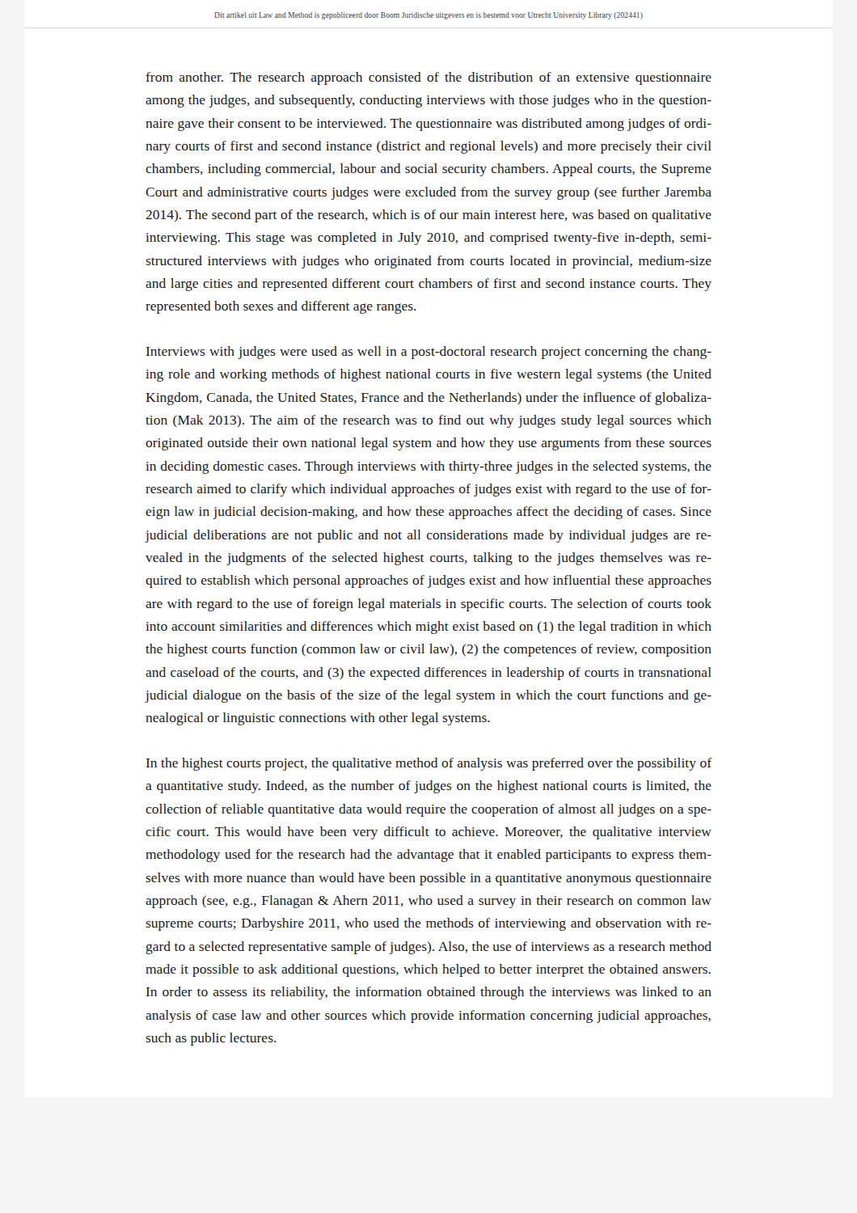Dit artikel uit Law and Method is gepubliceerd door Boom Juridische uitgevers en is bestemd voor Utrecht University Library (202441)
from another. The research approach consisted of the distribution of an extensive questionnaire among the judges, and subsequently, conducting interviews with those judges who in the questionnaire gave their consent to be interviewed. The questionnaire was distributed among judges of ordinary courts of first and second instance (district and regional levels) and more precisely their civil chambers, including commercial, labour and social security chambers. Appeal courts, the Supreme Court and administrative courts judges were excluded from the survey group (see further Jaremba 2014). The second part of the research, which is of our main interest here, was based on qualitative interviewing. This stage was completed in July 2010, and comprised twenty-five in-depth, semi-structured interviews with judges who originated from courts located in provincial, medium-size and large cities and represented different court chambers of first and second instance courts. They represented both sexes and different age ranges.
Interviews with judges were used as well in a post-doctoral research project concerning the changing role and working methods of highest national courts in five western legal systems (the United Kingdom, Canada, the United States, France and the Netherlands) under the influence of globalization (Mak 2013). The aim of the research was to find out why judges study legal sources which originated outside their own national legal system and how they use arguments from these sources in deciding domestic cases. Through interviews with thirty-three judges in the selected systems, the research aimed to clarify which individual approaches of judges exist with regard to the use of foreign law in judicial decision-making, and how these approaches affect the deciding of cases. Since judicial deliberations are not public and not all considerations made by individual judges are revealed in the judgments of the selected highest courts, talking to the judges themselves was required to establish which personal approaches of judges exist and how influential these approaches are with regard to the use of foreign legal materials in specific courts. The selection of courts took into account similarities and differences which might exist based on (1) the legal tradition in which the highest courts function (common law or civil law), (2) the competences of review, composition and caseload of the courts, and (3) the expected differences in leadership of courts in transnational judicial dialogue on the basis of the size of the legal system in which the court functions and genealogical or linguistic connections with other legal systems.
In the highest courts project, the qualitative method of analysis was preferred over the possibility of a quantitative study. Indeed, as the number of judges on the highest national courts is limited, the collection of reliable quantitative data would require the cooperation of almost all judges on a specific court. This would have been very difficult to achieve. Moreover, the qualitative interview methodology used for the research had the advantage that it enabled participants to express themselves with more nuance than would have been possible in a quantitative anonymous questionnaire approach (see, e.g., Flanagan & Ahern 2011, who used a survey in their research on common law supreme courts; Darbyshire 2011, who used the methods of interviewing and observation with regard to a selected representative sample of judges). Also, the use of interviews as a research method made it possible to ask additional questions, which helped to better interpret the obtained answers. In order to assess its reliability, the information obtained through the interviews was linked to an analysis of case law and other sources which provide information concerning judicial approaches, such as public lectures.